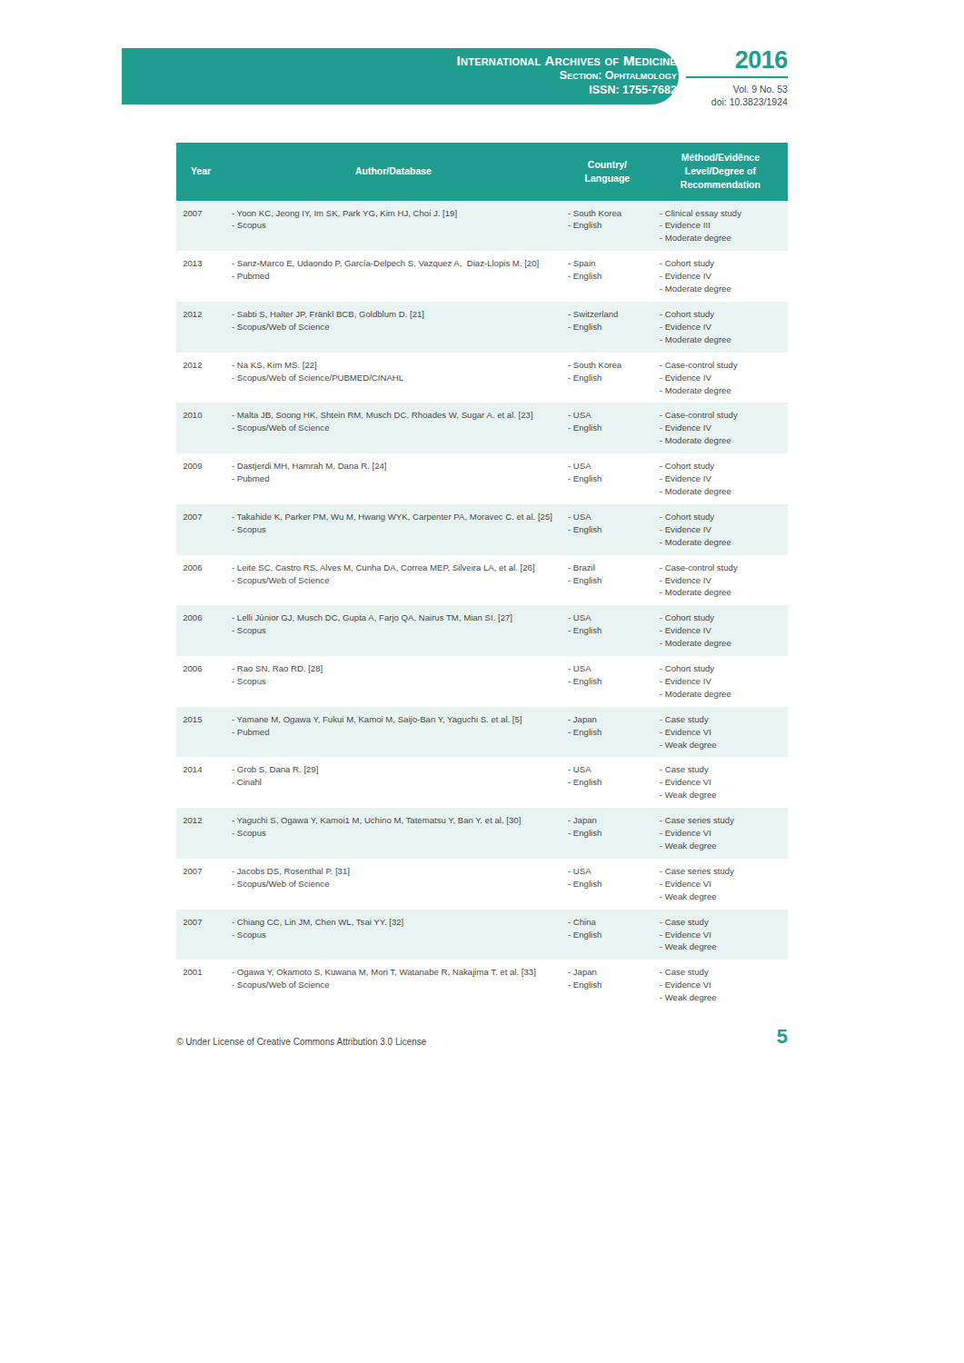International Archives of Medicine
Section: Ophtalmology
ISSN: 1755-7682
2016
Vol. 9 No. 53
doi: 10.3823/1924
| Year | Author/Database | Country/ Language | Méthod/Evidênce Level/Degree of Recommendation |
| --- | --- | --- | --- |
| 2007 | - Yoon KC, Jeong IY, Im SK, Park YG, Kim HJ, Choi J. [19] - Scopus | - South Korea - English | - Clinical essay study - Evidence III - Moderate degree |
| 2013 | - Sanz-Marco E, Udaondo P, García-Delpech S, Vazquez A, Diaz-Llopis M. [20] - Pubmed | - Spain - English | - Cohort study - Evidence IV - Moderate degree |
| 2012 | - Sabti S, Halter JP, Fränkl BCB, Goldblum D. [21] - Scopus/Web of Science | - Switzerland - English | - Cohort study - Evidence IV - Moderate degree |
| 2012 | - Na KS, Kim MS. [22] - Scopus/Web of Science/PUBMED/CINAHL | - South Korea - English | - Case-control study - Evidence IV - Moderate degree |
| 2010 | - Malta JB, Soong HK, Shtein RM, Musch DC, Rhoades W, Sugar A. et al. [23] - Scopus/Web of Science | - USA - English | - Case-control study - Evidence IV - Moderate degree |
| 2009 | - Dastjerdi MH, Hamrah M, Dana R. [24] - Pubmed | - USA - English | - Cohort study - Evidence IV - Moderate degree |
| 2007 | - Takahide K, Parker PM, Wu M, Hwang WYK, Carpenter PA, Moravec C. et al. [25] - Scopus | - USA - English | - Cohort study - Evidence IV - Moderate degree |
| 2006 | - Leite SC, Castro RS, Alves M, Cunha DA, Correa MEP, Silveira LA, et al. [26] - Scopus/Web of Science | - Brazil - English | - Case-control study - Evidence IV - Moderate degree |
| 2006 | - Lelli Júnior GJ, Musch DC, Gupta A, Farjo QA, Nairus TM, Mian SI. [27] - Scopus | - USA - English | - Cohort study - Evidence IV - Moderate degree |
| 2006 | - Rao SN, Rao RD. [28] - Scopus | - USA - English | - Cohort study - Evidence IV - Moderate degree |
| 2015 | - Yamane M, Ogawa Y, Fukui M, Kamoi M, Saijo-Ban Y, Yaguchi S. et al. [5] - Pubmed | - Japan - English | - Case study - Evidence VI - Weak degree |
| 2014 | - Grob S, Dana R. [29] - Cinahl | - USA - English | - Case study - Evidence VI - Weak degree |
| 2012 | - Yaguchi S, Ogawa Y, Kamoi1 M, Uchino M, Tatematsu Y, Ban Y. et al. [30] - Scopus | - Japan - English | - Case series study - Evidence VI - Weak degree |
| 2007 | - Jacobs DS, Rosenthal P. [31] - Scopus/Web of Science | - USA - English | - Case series study - Evidence VI - Weak degree |
| 2007 | - Chiang CC, Lin JM, Chen WL, Tsai YY. [32] - Scopus | - China - English | - Case study - Evidence VI - Weak degree |
| 2001 | - Ogawa Y, Okamoto S, Kuwana M, Mori T, Watanabe R, Nakajima T. et al. [33] - Scopus/Web of Science | - Japan - English | - Case study - Evidence VI - Weak degree |
© Under License of Creative Commons Attribution 3.0 License
5